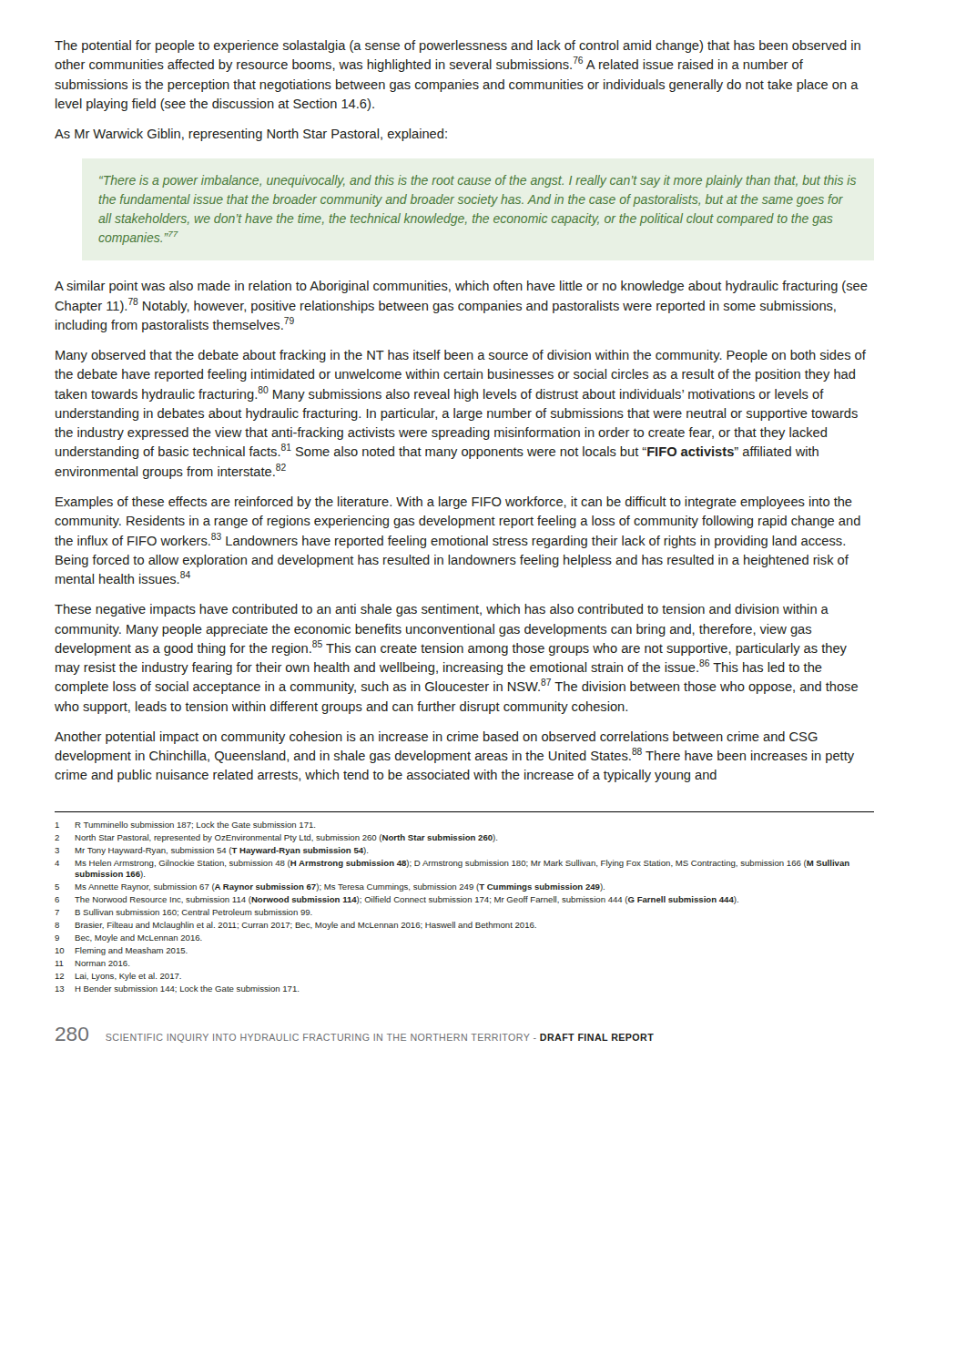The potential for people to experience solastalgia (a sense of powerlessness and lack of control amid change) that has been observed in other communities affected by resource booms, was highlighted in several submissions.76 A related issue raised in a number of submissions is the perception that negotiations between gas companies and communities or individuals generally do not take place on a level playing field (see the discussion at Section 14.6).
As Mr Warwick Giblin, representing North Star Pastoral, explained:
“There is a power imbalance, unequivocally, and this is the root cause of the angst. I really can’t say it more plainly than that, but this is the fundamental issue that the broader community and broader society has. And in the case of pastoralists, but at the same goes for all stakeholders, we don’t have the time, the technical knowledge, the economic capacity, or the political clout compared to the gas companies.”77
A similar point was also made in relation to Aboriginal communities, which often have little or no knowledge about hydraulic fracturing (see Chapter 11).78 Notably, however, positive relationships between gas companies and pastoralists were reported in some submissions, including from pastoralists themselves.79
Many observed that the debate about fracking in the NT has itself been a source of division within the community. People on both sides of the debate have reported feeling intimidated or unwelcome within certain businesses or social circles as a result of the position they had taken towards hydraulic fracturing.80 Many submissions also reveal high levels of distrust about individuals’ motivations or levels of understanding in debates about hydraulic fracturing. In particular, a large number of submissions that were neutral or supportive towards the industry expressed the view that anti-fracking activists were spreading misinformation in order to create fear, or that they lacked understanding of basic technical facts.81 Some also noted that many opponents were not locals but “FIFO activists” affiliated with environmental groups from interstate.82
Examples of these effects are reinforced by the literature. With a large FIFO workforce, it can be difficult to integrate employees into the community. Residents in a range of regions experiencing gas development report feeling a loss of community following rapid change and the influx of FIFO workers.83 Landowners have reported feeling emotional stress regarding their lack of rights in providing land access. Being forced to allow exploration and development has resulted in landowners feeling helpless and has resulted in a heightened risk of mental health issues.84
These negative impacts have contributed to an anti shale gas sentiment, which has also contributed to tension and division within a community. Many people appreciate the economic benefits unconventional gas developments can bring and, therefore, view gas development as a good thing for the region.85 This can create tension among those groups who are not supportive, particularly as they may resist the industry fearing for their own health and wellbeing, increasing the emotional strain of the issue.86 This has led to the complete loss of social acceptance in a community, such as in Gloucester in NSW.87 The division between those who oppose, and those who support, leads to tension within different groups and can further disrupt community cohesion.
Another potential impact on community cohesion is an increase in crime based on observed correlations between crime and CSG development in Chinchilla, Queensland, and in shale gas development areas in the United States.88 There have been increases in petty crime and public nuisance related arrests, which tend to be associated with the increase of a typically young and
R Tumminello submission 187; Lock the Gate submission 171.
North Star Pastoral, represented by OzEnvironmental Pty Ltd, submission 260 (North Star submission 260).
Mr Tony Hayward-Ryan, submission 54 (T Hayward-Ryan submission 54).
Ms Helen Armstrong, Gilnockie Station, submission 48 (H Armstrong submission 48); D Armstrong submission 180; Mr Mark Sullivan, Flying Fox Station, MS Contracting, submission 166 (M Sullivan submission 166).
Ms Annette Raynor, submission 67 (A Raynor submission 67); Ms Teresa Cummings, submission 249 (T Cummings submission 249).
The Norwood Resource Inc, submission 114 (Norwood submission 114); Oilfield Connect submission 174; Mr Geoff Farnell, submission 444 (G Farnell submission 444).
B Sullivan submission 160; Central Petroleum submission 99.
Brasier, Filteau and Mclaughlin et al. 2011; Curran 2017; Bec, Moyle and McLennan 2016; Haswell and Bethmont 2016.
Bec, Moyle and McLennan 2016.
Fleming and Measham 2015.
Norman 2016.
Lai, Lyons, Kyle et al. 2017.
H Bender submission 144; Lock the Gate submission 171.
280 Scientific Inquiry into Hydraulic Fracturing in the Northern Territory - Draft Final Report